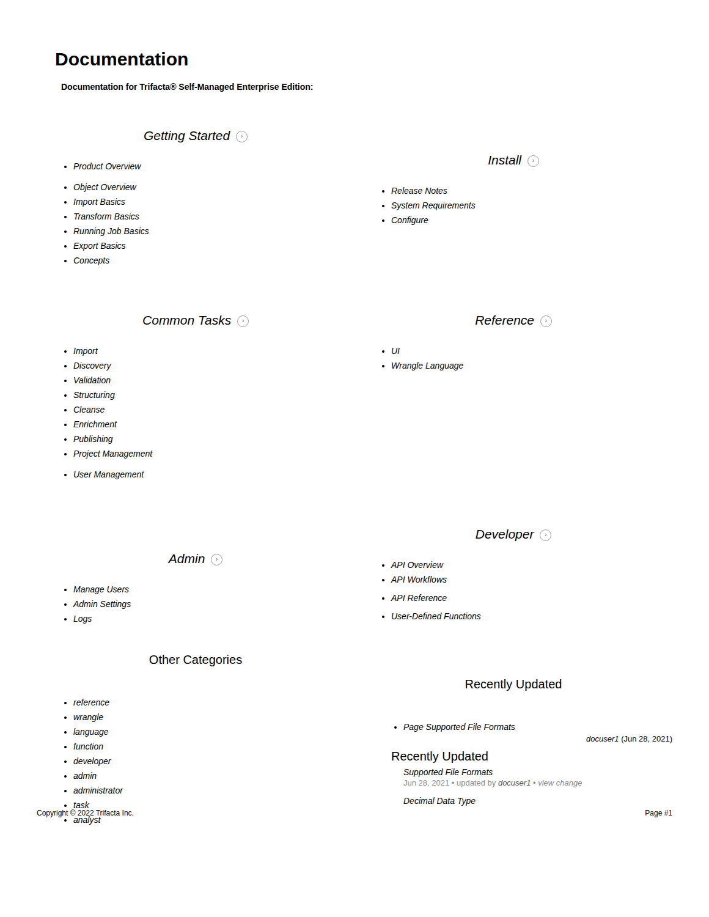Documentation
Documentation for Trifacta® Self-Managed Enterprise Edition:
Getting Started ›
Product Overview
Object Overview
Import Basics
Transform Basics
Running Job Basics
Export Basics
Concepts
Install ›
Release Notes
System Requirements
Configure
Common Tasks ›
Import
Discovery
Validation
Structuring
Cleanse
Enrichment
Publishing
Project Management
User Management
Reference ›
UI
Wrangle Language
Admin ›
Manage Users
Admin Settings
Logs
Developer ›
API Overview
API Workflows
API Reference
User-Defined Functions
Other Categories
reference
wrangle
language
function
developer
admin
administrator
task
analyst
Recently Updated
Page Supported File Formats
docuser1 (Jun 28, 2021)
Recently Updated
Supported File Formats
Jun 28, 2021 • updated by docuser1 • view change
Decimal Data Type
Copyright © 2022 Trifacta Inc. Page #1